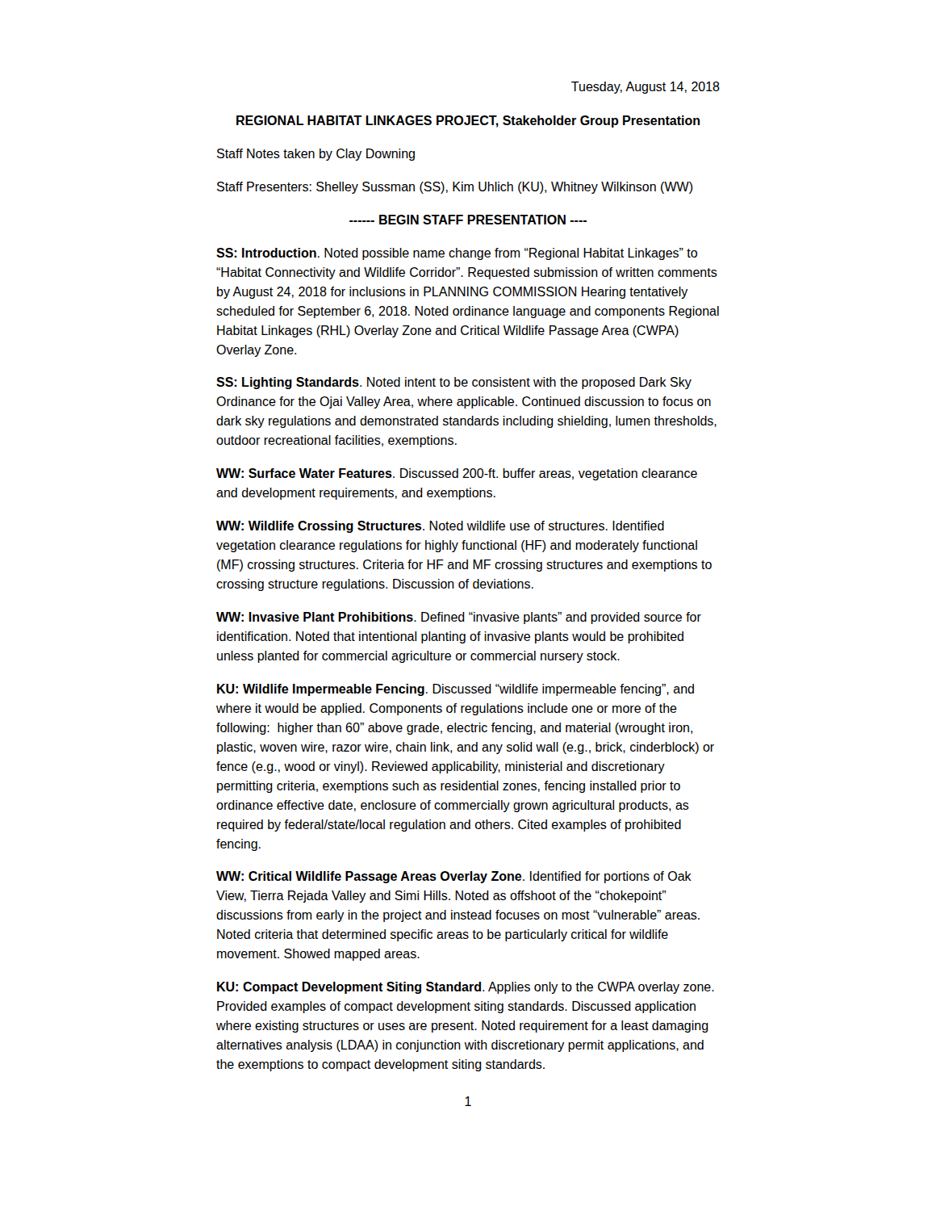Tuesday, August 14, 2018
REGIONAL HABITAT LINKAGES PROJECT, Stakeholder Group Presentation
Staff Notes taken by Clay Downing
Staff Presenters: Shelley Sussman (SS), Kim Uhlich (KU), Whitney Wilkinson (WW)
------ BEGIN STAFF PRESENTATION ----
SS: Introduction. Noted possible name change from “Regional Habitat Linkages” to “Habitat Connectivity and Wildlife Corridor”. Requested submission of written comments by August 24, 2018 for inclusions in PLANNING COMMISSION Hearing tentatively scheduled for September 6, 2018. Noted ordinance language and components Regional Habitat Linkages (RHL) Overlay Zone and Critical Wildlife Passage Area (CWPA) Overlay Zone.
SS: Lighting Standards. Noted intent to be consistent with the proposed Dark Sky Ordinance for the Ojai Valley Area, where applicable. Continued discussion to focus on dark sky regulations and demonstrated standards including shielding, lumen thresholds, outdoor recreational facilities, exemptions.
WW: Surface Water Features. Discussed 200-ft. buffer areas, vegetation clearance and development requirements, and exemptions.
WW: Wildlife Crossing Structures. Noted wildlife use of structures. Identified vegetation clearance regulations for highly functional (HF) and moderately functional (MF) crossing structures. Criteria for HF and MF crossing structures and exemptions to crossing structure regulations. Discussion of deviations.
WW: Invasive Plant Prohibitions. Defined “invasive plants” and provided source for identification. Noted that intentional planting of invasive plants would be prohibited unless planted for commercial agriculture or commercial nursery stock.
KU: Wildlife Impermeable Fencing. Discussed “wildlife impermeable fencing”, and where it would be applied. Components of regulations include one or more of the following: higher than 60” above grade, electric fencing, and material (wrought iron, plastic, woven wire, razor wire, chain link, and any solid wall (e.g., brick, cinderblock) or fence (e.g., wood or vinyl). Reviewed applicability, ministerial and discretionary permitting criteria, exemptions such as residential zones, fencing installed prior to ordinance effective date, enclosure of commercially grown agricultural products, as required by federal/state/local regulation and others. Cited examples of prohibited fencing.
WW: Critical Wildlife Passage Areas Overlay Zone. Identified for portions of Oak View, Tierra Rejada Valley and Simi Hills. Noted as offshoot of the “chokepoint” discussions from early in the project and instead focuses on most “vulnerable” areas. Noted criteria that determined specific areas to be particularly critical for wildlife movement. Showed mapped areas.
KU: Compact Development Siting Standard. Applies only to the CWPA overlay zone. Provided examples of compact development siting standards. Discussed application where existing structures or uses are present. Noted requirement for a least damaging alternatives analysis (LDAA) in conjunction with discretionary permit applications, and the exemptions to compact development siting standards.
1